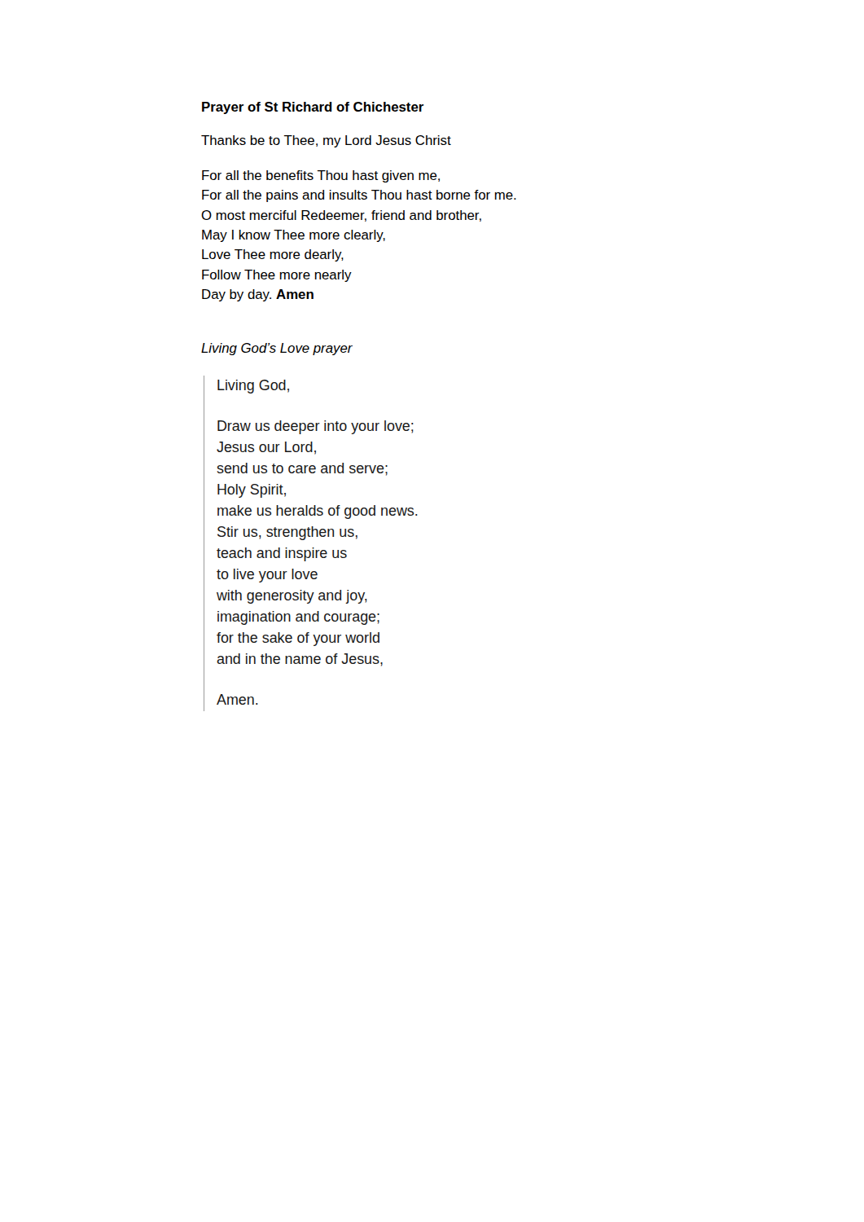Prayer of St Richard of Chichester
Thanks be to Thee, my Lord Jesus Christ
For all the benefits Thou hast given me,
For all the pains and insults Thou hast borne for me.
O most merciful Redeemer, friend and brother,
May I know Thee more clearly,
Love Thee more dearly,
Follow Thee more nearly
Day by day. Amen
Living God’s Love prayer
Living God,
Draw us deeper into your love;
Jesus our Lord,
send us to care and serve;
Holy Spirit,
make us heralds of good news.
Stir us, strengthen us,
teach and inspire us
to live your love
with generosity and joy,
imagination and courage;
for the sake of your world
and in the name of Jesus,
Amen.